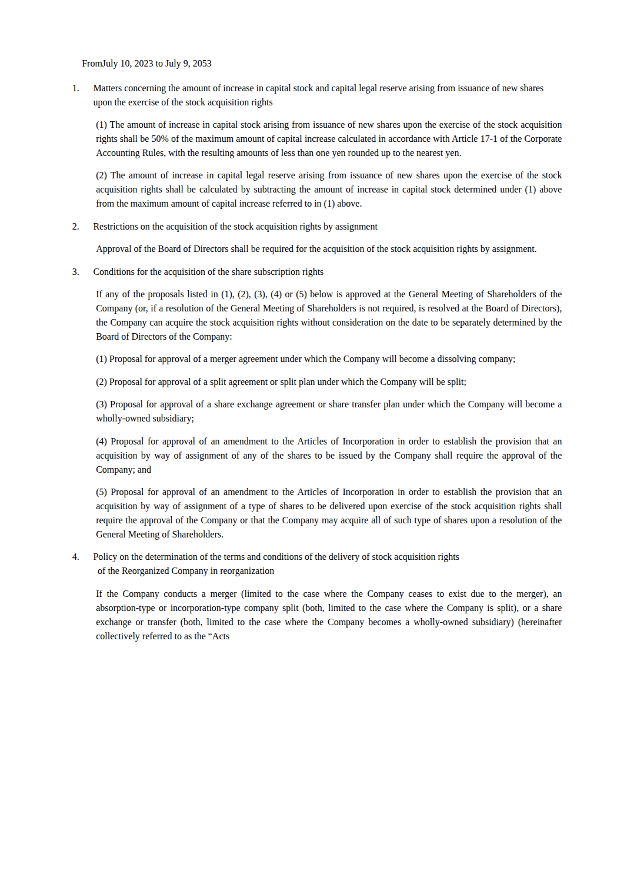FromJuly 10, 2023 to July 9, 2053
Matters concerning the amount of increase in capital stock and capital legal reserve arising from issuance of new shares upon the exercise of the stock acquisition rights
(1) The amount of increase in capital stock arising from issuance of new shares upon the exercise of the stock acquisition rights shall be 50% of the maximum amount of capital increase calculated in accordance with Article 17-1 of the Corporate Accounting Rules, with the resulting amounts of less than one yen rounded up to the nearest yen.
(2) The amount of increase in capital legal reserve arising from issuance of new shares upon the exercise of the stock acquisition rights shall be calculated by subtracting the amount of increase in capital stock determined under (1) above from the maximum amount of capital increase referred to in (1) above.
Restrictions on the acquisition of the stock acquisition rights by assignment
Approval of the Board of Directors shall be required for the acquisition of the stock acquisition rights by assignment.
Conditions for the acquisition of the share subscription rights
If any of the proposals listed in (1), (2), (3), (4) or (5) below is approved at the General Meeting of Shareholders of the Company (or, if a resolution of the General Meeting of Shareholders is not required, is resolved at the Board of Directors), the Company can acquire the stock acquisition rights without consideration on the date to be separately determined by the Board of Directors of the Company:
(1) Proposal for approval of a merger agreement under which the Company will become a dissolving company;
(2) Proposal for approval of a split agreement or split plan under which the Company will be split;
(3) Proposal for approval of a share exchange agreement or share transfer plan under which the Company will become a wholly-owned subsidiary;
(4) Proposal for approval of an amendment to the Articles of Incorporation in order to establish the provision that an acquisition by way of assignment of any of the shares to be issued by the Company shall require the approval of the Company; and
(5) Proposal for approval of an amendment to the Articles of Incorporation in order to establish the provision that an acquisition by way of assignment of a type of shares to be delivered upon exercise of the stock acquisition rights shall require the approval of the Company or that the Company may acquire all of such type of shares upon a resolution of the General Meeting of Shareholders.
Policy on the determination of the terms and conditions of the delivery of stock acquisition rightsof the Reorganized Company in reorganization
If the Company conducts a merger (limited to the case where the Company ceases to exist due to the merger), an absorption-type or incorporation-type company split (both, limited to the case where the Company is split), or a share exchange or transfer (both, limited to the case where the Company becomes a wholly-owned subsidiary) (hereinafter collectively referred to as the “Acts